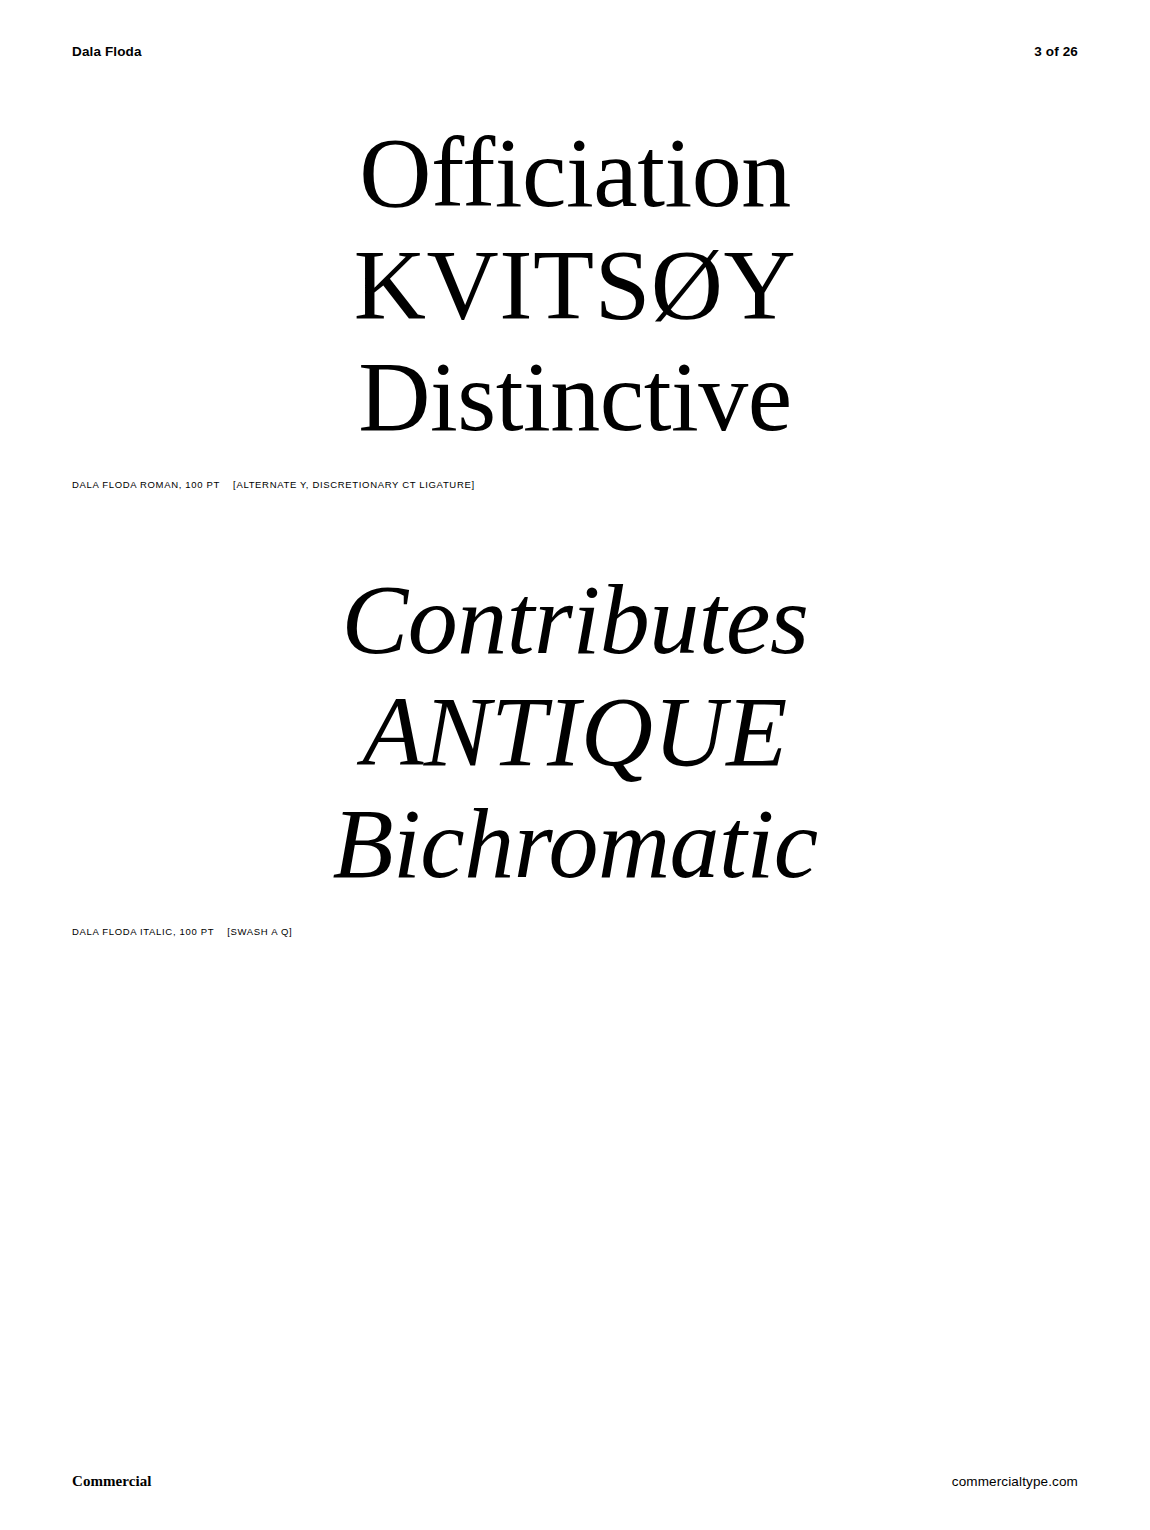Dala Floda 3 of 26
Officiation
KVITSØY
Distinctive
Dala Floda Roman, 100 pt [Alternate Y, Discretionary ct Ligature]
Contributes
ANTIQUE
Bichromatic
Dala Floda Italic, 100 pt [Swash A Q]
Commercial commercialtype.com